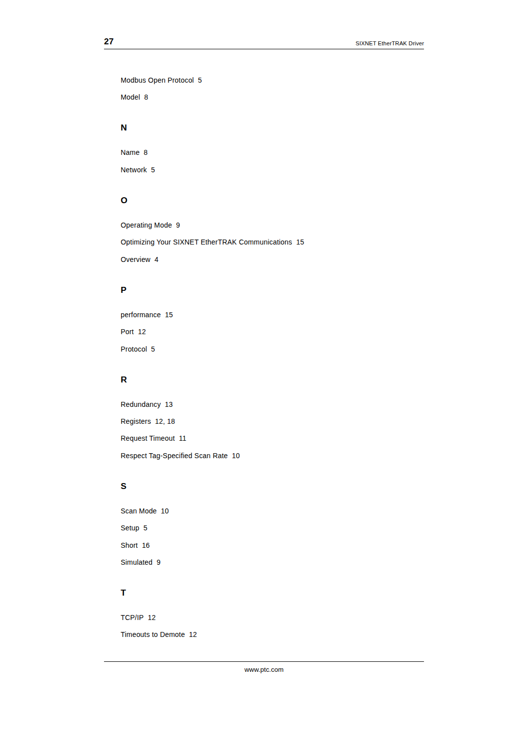27
SIXNET EtherTRAK Driver
Modbus Open Protocol 5
Model 8
N
Name 8
Network 5
O
Operating Mode 9
Optimizing Your SIXNET EtherTRAK Communications 15
Overview 4
P
performance 15
Port 12
Protocol 5
R
Redundancy 13
Registers 12, 18
Request Timeout 11
Respect Tag-Specified Scan Rate 10
S
Scan Mode 10
Setup 5
Short 16
Simulated 9
T
TCP/IP 12
Timeouts to Demote 12
www.ptc.com